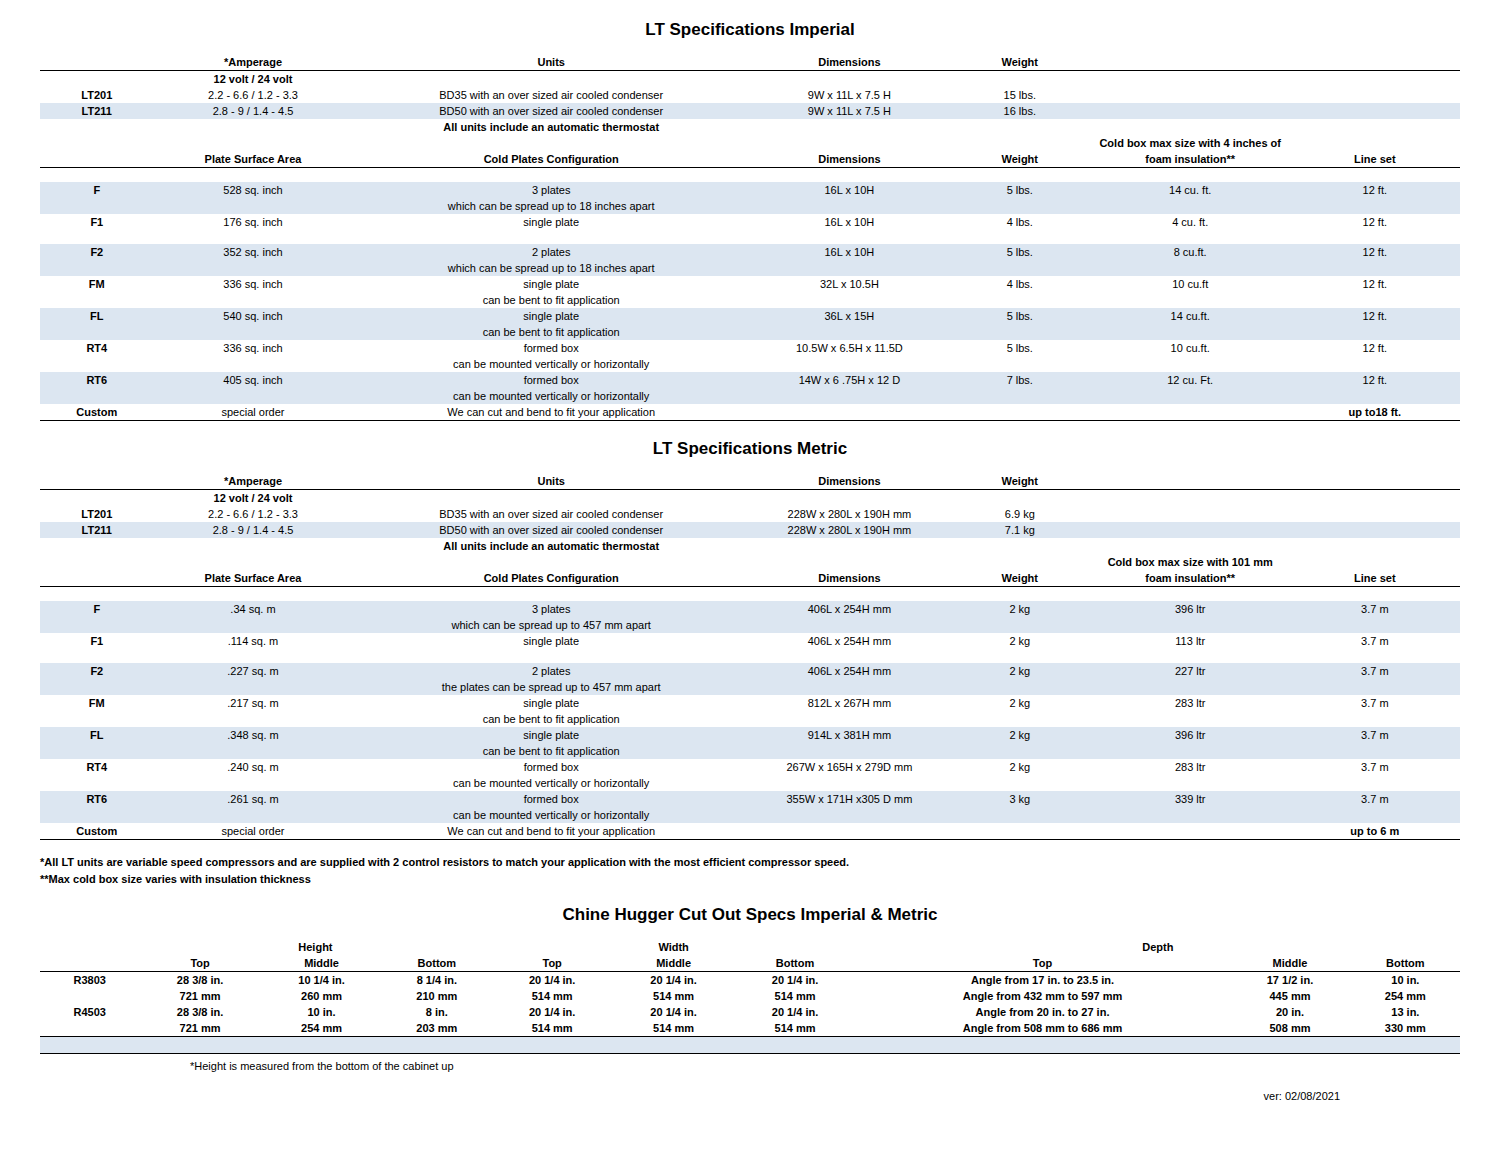LT Specifications Imperial
| | *Amperage | Units | Dimensions | Weight | | |
| | 12 volt / 24 volt | | | | | |
| LT201 | 2.2 - 6.6 / 1.2 - 3.3 | BD35 with an over sized air cooled condenser | 9W x 11L x 7.5 H | 15 lbs. | | |
| LT211 | 2.8 - 9 / 1.4 - 4.5 | BD50 with an over sized air cooled condenser | 9W x 11L x 7.5 H | 16 lbs. | | |
| | | All units include an automatic thermostat | | | | |
| | | | | | Cold box max size with 4 inches of | |
| | Plate Surface Area | Cold Plates Configuration | Dimensions | Weight | foam insulation** | Line set |
| F | 528 sq. inch | 3 plates | 16L x 10H | 5 lbs. | 14 cu. ft. | 12 ft. |
| | | which can be spread up to 18 inches apart | | | | |
| F1 | 176 sq. inch | single plate | 16L x 10H | 4 lbs. | 4 cu. ft. | 12 ft. |
| F2 | 352 sq. inch | 2 plates | 16L x 10H | 5 lbs. | 8 cu.ft. | 12 ft. |
| | | which can be spread up to 18 inches apart | | | | |
| FM | 336 sq. inch | single plate | 32L x 10.5H | 4 lbs. | 10 cu.ft | 12 ft. |
| | | can be bent to fit application | | | | |
| FL | 540 sq. inch | single plate | 36L x 15H | 5 lbs. | 14 cu.ft. | 12 ft. |
| | | can be bent to fit application | | | | |
| RT4 | 336 sq. inch | formed box | 10.5W x 6.5H x 11.5D | 5 lbs. | 10 cu.ft. | 12 ft. |
| | | can be mounted vertically or horizontally | | | | |
| RT6 | 405 sq. inch | formed box | 14W x 6 .75H x 12 D | 7 lbs. | 12 cu. Ft. | 12 ft. |
| | | can be mounted vertically or horizontally | | | | |
| Custom | special order | We can cut and bend to fit your application | | | | up to18 ft. |
LT Specifications Metric
| | *Amperage | Units | Dimensions | Weight | | |
| | 12 volt / 24 volt | | | | | |
| LT201 | 2.2 - 6.6 / 1.2 - 3.3 | BD35 with an over sized air cooled condenser | 228W x 280L x 190H mm | 6.9 kg | | |
| LT211 | 2.8 - 9 / 1.4 - 4.5 | BD50 with an over sized air cooled condenser | 228W x 280L x 190H mm | 7.1 kg | | |
| | | All units include an automatic thermostat | | | | |
| | | | | | Cold box max size with 101 mm | |
| | Plate Surface Area | Cold Plates Configuration | Dimensions | Weight | foam insulation** | Line set |
| F | .34 sq. m | 3 plates | 406L x 254H mm | 2 kg | 396 ltr | 3.7 m |
| | | which can be spread up to 457 mm apart | | | | |
| F1 | .114 sq. m | single plate | 406L x 254H mm | 2 kg | 113 ltr | 3.7 m |
| F2 | .227 sq. m | 2 plates | 406L x 254H mm | 2 kg | 227 ltr | 3.7 m |
| | | the plates can be spread up to 457 mm apart | | | | |
| FM | .217 sq. m | single plate | 812L x 267H mm | 2 kg | 283 ltr | 3.7 m |
| | | can be bent to fit application | | | | |
| FL | .348 sq. m | single plate | 914L x 381H mm | 2 kg | 396 ltr | 3.7 m |
| | | can be bent to fit application | | | | |
| RT4 | .240 sq. m | formed box | 267W x 165H x 279D mm | 2 kg | 283 ltr | 3.7 m |
| | | can be mounted vertically or horizontally | | | | |
| RT6 | .261 sq. m | formed box | 355W x 171H x305 D mm | 3 kg | 339 ltr | 3.7 m |
| | | can be mounted vertically or horizontally | | | | |
| Custom | special order | We can cut and bend to fit your application | | | | up to 6 m |
*All LT units are variable speed compressors and are supplied with 2 control resistors to match your application with the most efficient compressor speed.
**Max cold box size varies with insulation thickness
Chine Hugger Cut Out Specs Imperial & Metric
| | Height | Width | Depth |
| | Top | Middle | Bottom | Top | Middle | Bottom | Top | Middle | Bottom |
| R3803 | 28 3/8 in. | 10 1/4 in. | 8 1/4 in. | 20 1/4 in. | 20 1/4 in. | 20 1/4 in. | Angle from 17 in. to 23.5 in. | 17 1/2 in. | 10 in. |
| | 721 mm | 260 mm | 210 mm | 514 mm | 514 mm | 514 mm | Angle from 432 mm to 597 mm | 445 mm | 254 mm |
| R4503 | 28 3/8 in. | 10 in. | 8 in. | 20 1/4 in. | 20 1/4 in. | 20 1/4 in. | Angle from 20 in. to 27 in. | 20 in. | 13 in. |
| | 721 mm | 254 mm | 203 mm | 514 mm | 514 mm | 514 mm | Angle from 508 mm to 686 mm | 508 mm | 330 mm |
*Height is measured from the bottom of the cabinet up
ver: 02/08/2021